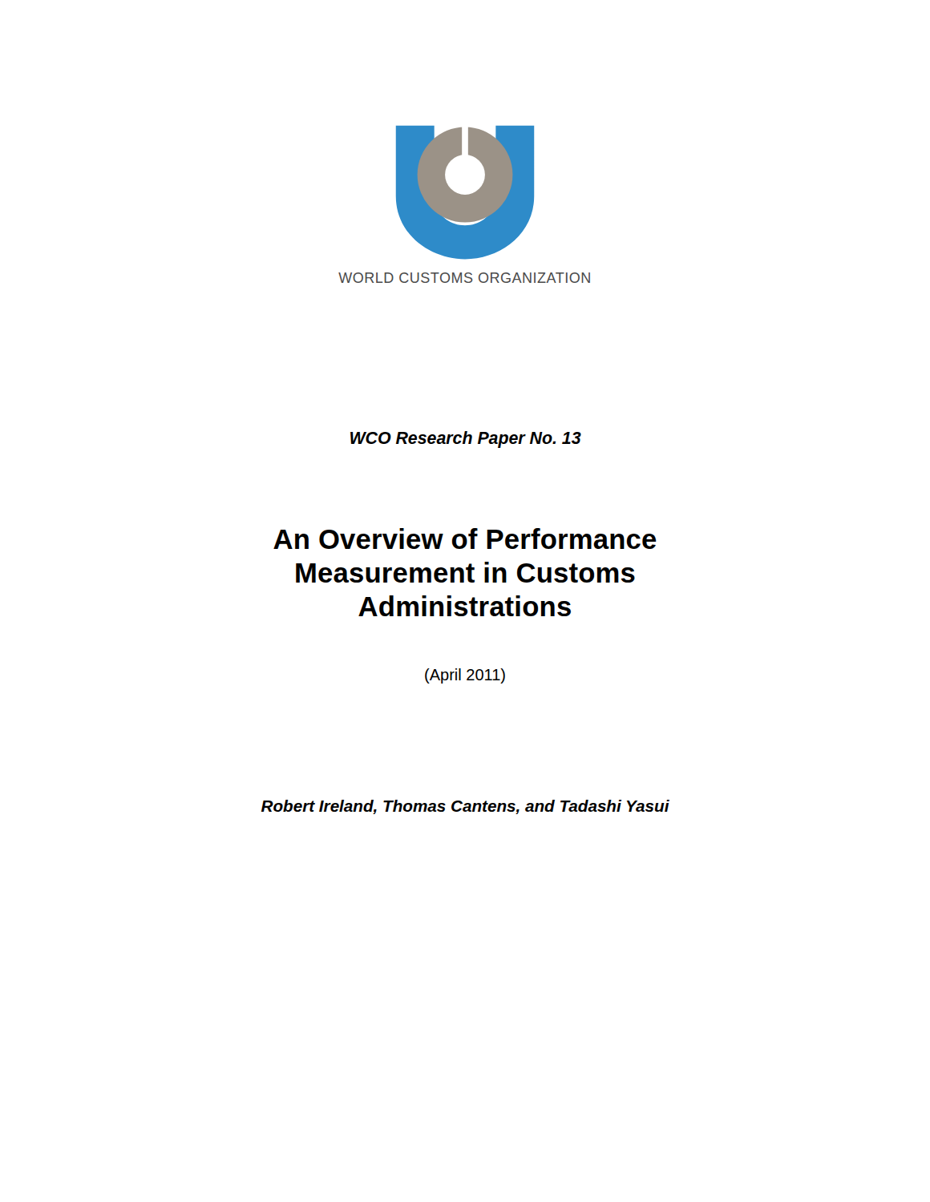WORLD CUSTOMS ORGANIZATION
WCO Research Paper No. 13
An Overview of Performance
Measurement in Customs
Administrations
(April 2011)
Robert Ireland, Thomas Cantens, and Tadashi Yasui